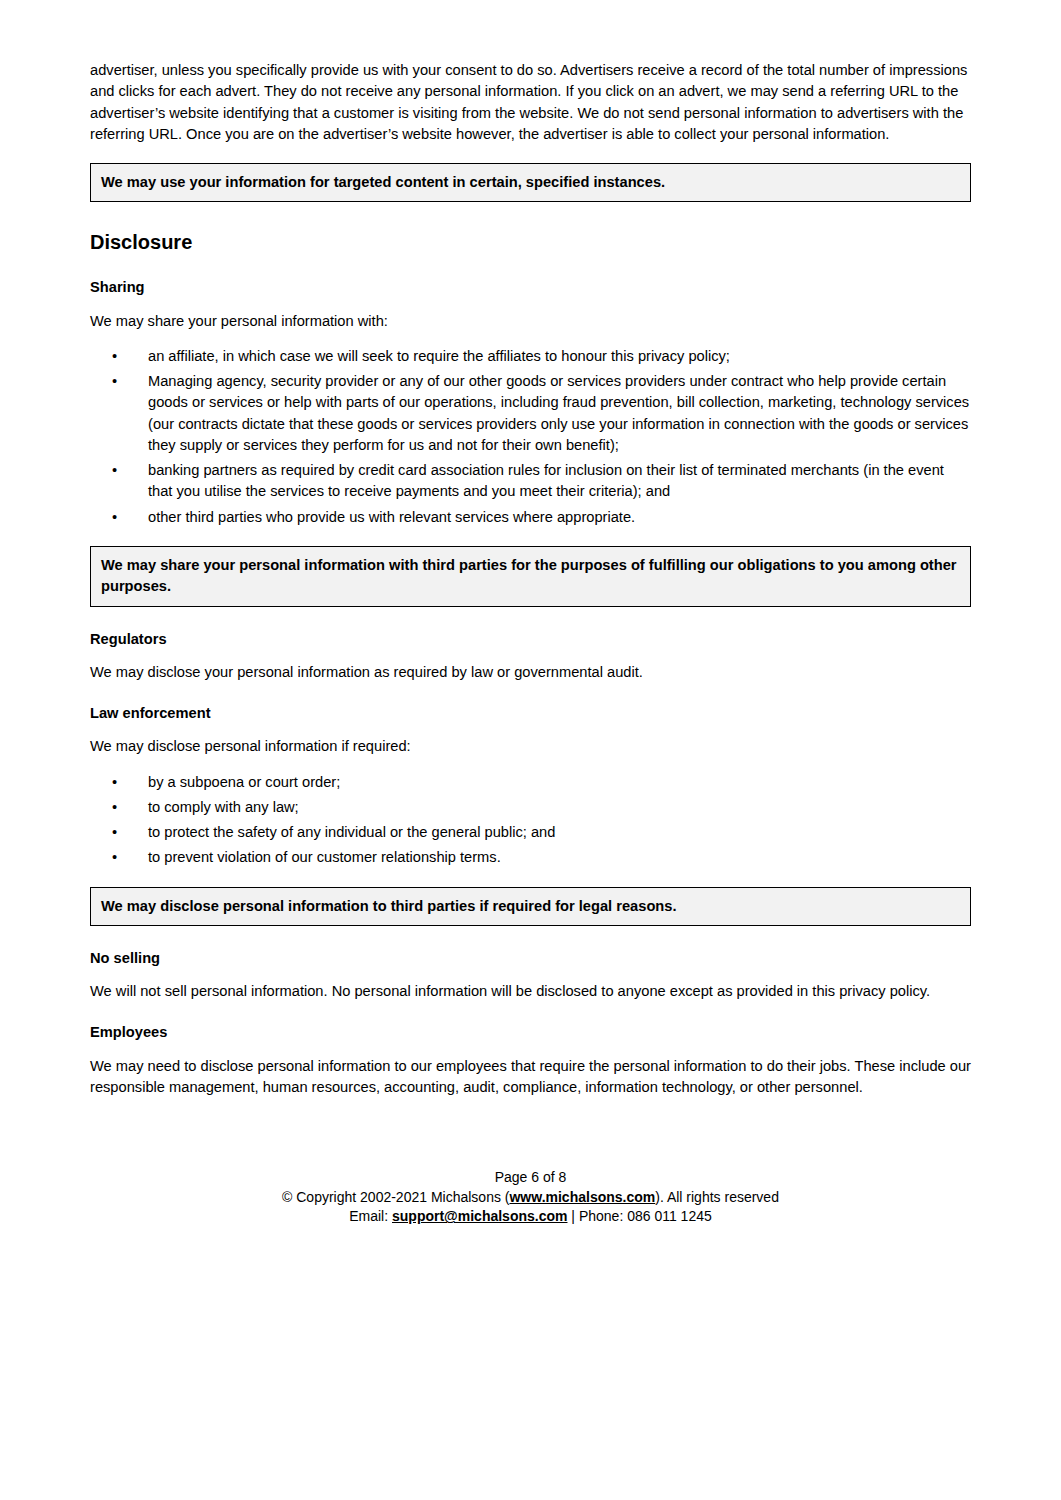advertiser, unless you specifically provide us with your consent to do so. Advertisers receive a record of the total number of impressions and clicks for each advert. They do not receive any personal information. If you click on an advert, we may send a referring URL to the advertiser’s website identifying that a customer is visiting from the website. We do not send personal information to advertisers with the referring URL. Once you are on the advertiser’s website however, the advertiser is able to collect your personal information.
We may use your information for targeted content in certain, specified instances.
Disclosure
Sharing
We may share your personal information with:
an affiliate, in which case we will seek to require the affiliates to honour this privacy policy;
Managing agency, security provider or any of our other goods or services providers under contract who help provide certain goods or services or help with parts of our operations, including fraud prevention, bill collection, marketing, technology services (our contracts dictate that these goods or services providers only use your information in connection with the goods or services they supply or services they perform for us and not for their own benefit);
banking partners as required by credit card association rules for inclusion on their list of terminated merchants (in the event that you utilise the services to receive payments and you meet their criteria); and
other third parties who provide us with relevant services where appropriate.
We may share your personal information with third parties for the purposes of fulfilling our obligations to you among other purposes.
Regulators
We may disclose your personal information as required by law or governmental audit.
Law enforcement
We may disclose personal information if required:
by a subpoena or court order;
to comply with any law;
to protect the safety of any individual or the general public; and
to prevent violation of our customer relationship terms.
We may disclose personal information to third parties if required for legal reasons.
No selling
We will not sell personal information. No personal information will be disclosed to anyone except as provided in this privacy policy.
Employees
We may need to disclose personal information to our employees that require the personal information to do their jobs. These include our responsible management, human resources, accounting, audit, compliance, information technology, or other personnel.
Page 6 of 8
© Copyright 2002-2021 Michalsons (www.michalsons.com). All rights reserved
Email: support@michalsons.com | Phone: 086 011 1245